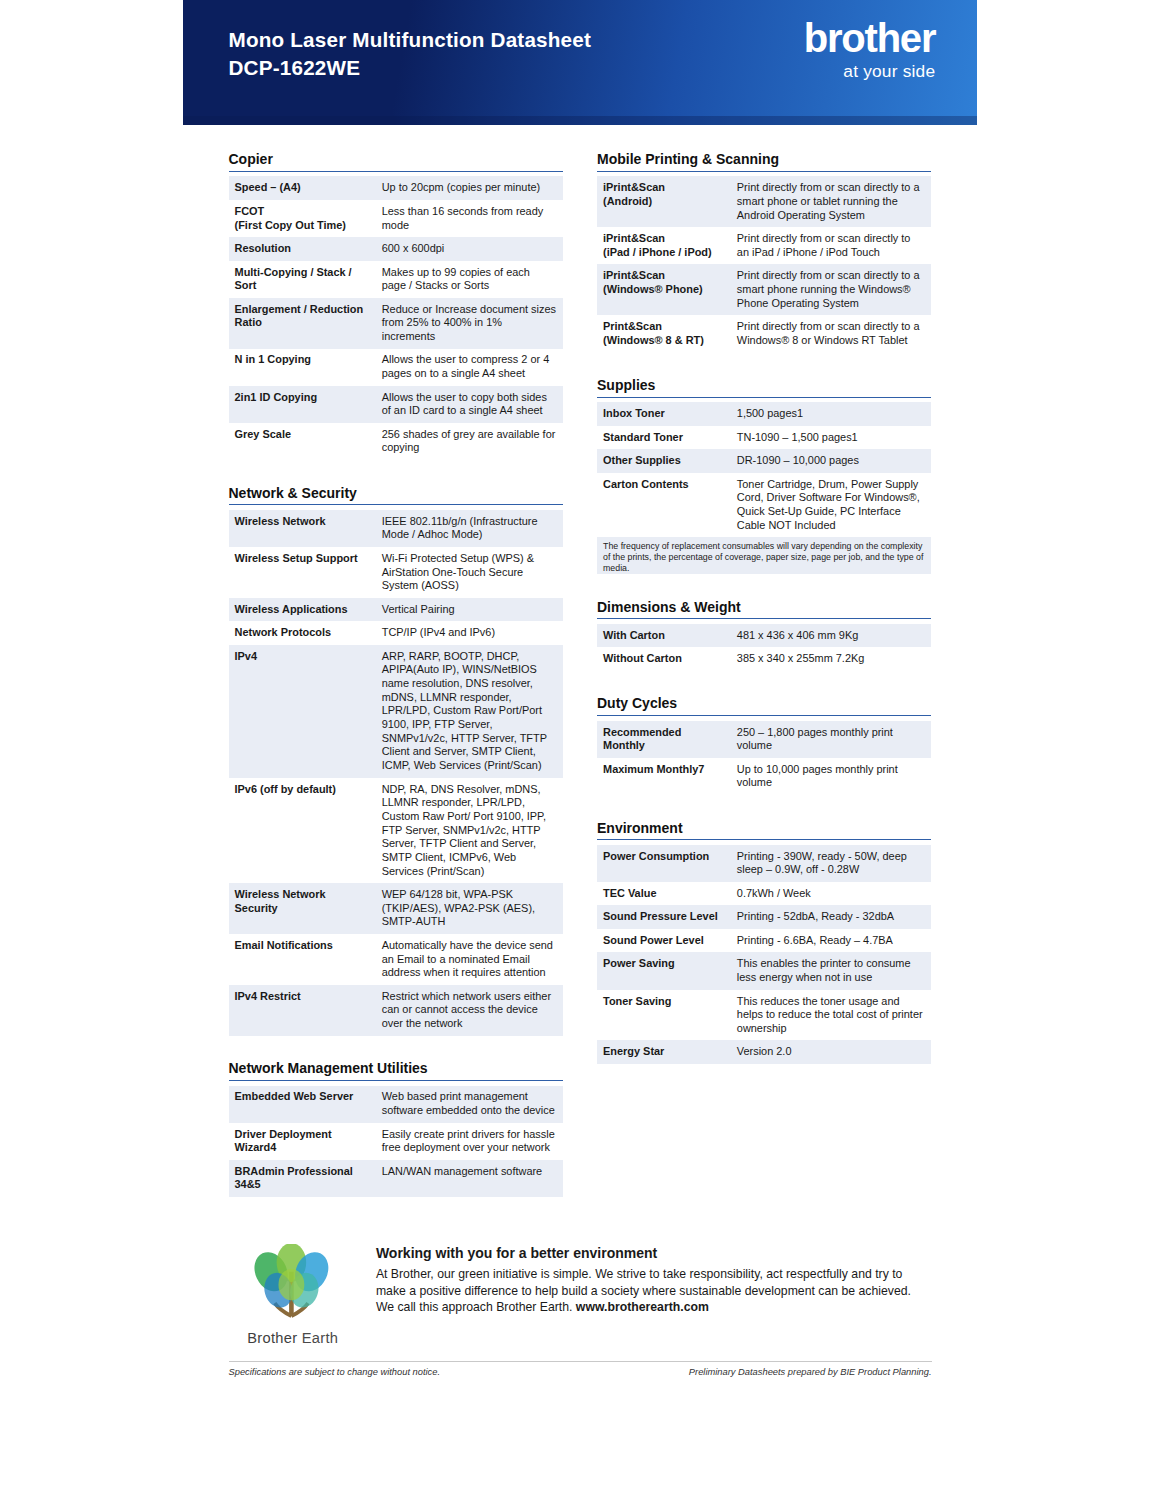Mono Laser Multifunction Datasheet
DCP-1622WE
brother
at your side
Copier
| Speed – (A4) | Up to 20cpm (copies per minute) |
| FCOT (First Copy Out Time) | Less than 16 seconds from ready mode |
| Resolution | 600 x 600dpi |
| Multi-Copying / Stack / Sort | Makes up to 99 copies of each page / Stacks or Sorts |
| Enlargement / Reduction Ratio | Reduce or Increase document sizes from 25% to 400% in 1% increments |
| N in 1 Copying | Allows the user to compress 2 or 4 pages on to a single A4 sheet |
| 2in1 ID Copying | Allows the user to copy both sides of an ID card to a single A4 sheet |
| Grey Scale | 256 shades of grey are available for copying |
Network & Security
| Wireless Network | IEEE 802.11b/g/n (Infrastructure Mode / Adhoc Mode) |
| Wireless Setup Support | Wi-Fi Protected Setup (WPS) & AirStation One-Touch Secure System (AOSS) |
| Wireless Applications | Vertical Pairing |
| Network Protocols | TCP/IP (IPv4 and IPv6) |
| IPv4 | ARP, RARP, BOOTP, DHCP, APIPA(Auto IP), WINS/NetBIOS name resolution, DNS resolver, mDNS, LLMNR responder, LPR/LPD, Custom Raw Port/Port 9100, IPP, FTP Server, SNMPv1/v2c, HTTP Server, TFTP Client and Server, SMTP Client, ICMP, Web Services (Print/Scan) |
| IPv6 (off by default) | NDP, RA, DNS Resolver, mDNS, LLMNR responder, LPR/LPD, Custom Raw Port/ Port 9100, IPP, FTP Server, SNMPv1/v2c, HTTP Server, TFTP Client and Server, SMTP Client, ICMPv6, Web Services (Print/Scan) |
| Wireless Network Security | WEP 64/128 bit, WPA-PSK (TKIP/AES), WPA2-PSK (AES), SMTP-AUTH |
| Email Notifications | Automatically have the device send an Email to a nominated Email address when it requires attention |
| IPv4 Restrict | Restrict which network users either can or cannot access the device over the network |
Network Management Utilities
| Embedded Web Server | Web based print management software embedded onto the device |
| Driver Deployment Wizard4 | Easily create print drivers for hassle free deployment over your network |
| BRAdmin Professional 34&5 | LAN/WAN management software |
Mobile Printing & Scanning
| iPrint&Scan (Android) | Print directly from or scan directly to a smart phone or tablet running the Android Operating System |
| iPrint&Scan (iPad / iPhone / iPod) | Print directly from or scan directly to an iPad / iPhone / iPod Touch |
| iPrint&Scan (Windows® Phone) | Print directly from or scan directly to a smart phone running the Windows® Phone Operating System |
| Print&Scan (Windows® 8 & RT) | Print directly from or scan directly to a Windows® 8 or Windows RT Tablet |
Supplies
| Inbox Toner | 1,500 pages1 |
| Standard Toner | TN-1090 – 1,500 pages1 |
| Other Supplies | DR-1090 – 10,000 pages |
| Carton Contents | Toner Cartridge, Drum, Power Supply Cord, Driver Software For Windows®, Quick Set-Up Guide, PC Interface Cable NOT Included |
The frequency of replacement consumables will vary depending on the complexity of the prints, the percentage of coverage, paper size, page per job, and the type of media.
Dimensions & Weight
| With Carton | 481 x 436 x 406 mm 9Kg |
| Without Carton | 385 x 340 x 255mm 7.2Kg |
Duty Cycles
| Recommended Monthly | 250 – 1,800 pages monthly print volume |
| Maximum Monthly7 | Up to 10,000 pages monthly print volume |
Environment
| Power Consumption | Printing - 390W, ready - 50W, deep sleep – 0.9W, off - 0.28W |
| TEC Value | 0.7kWh / Week |
| Sound Pressure Level | Printing - 52dbA, Ready - 32dbA |
| Sound Power Level | Printing - 6.6BA, Ready – 4.7BA |
| Power Saving | This enables the printer to consume less energy when not in use |
| Toner Saving | This reduces the toner usage and helps to reduce the total cost of printer ownership |
| Energy Star | Version 2.0 |
Brother Earth
Working with you for a better environment
At Brother, our green initiative is simple. We strive to take responsibility, act respectfully and try to make a positive difference to help build a society where sustainable development can be achieved. We call this approach Brother Earth. www.brotherearth.com
Specifications are subject to change without notice.
Preliminary Datasheets prepared by BIE Product Planning.